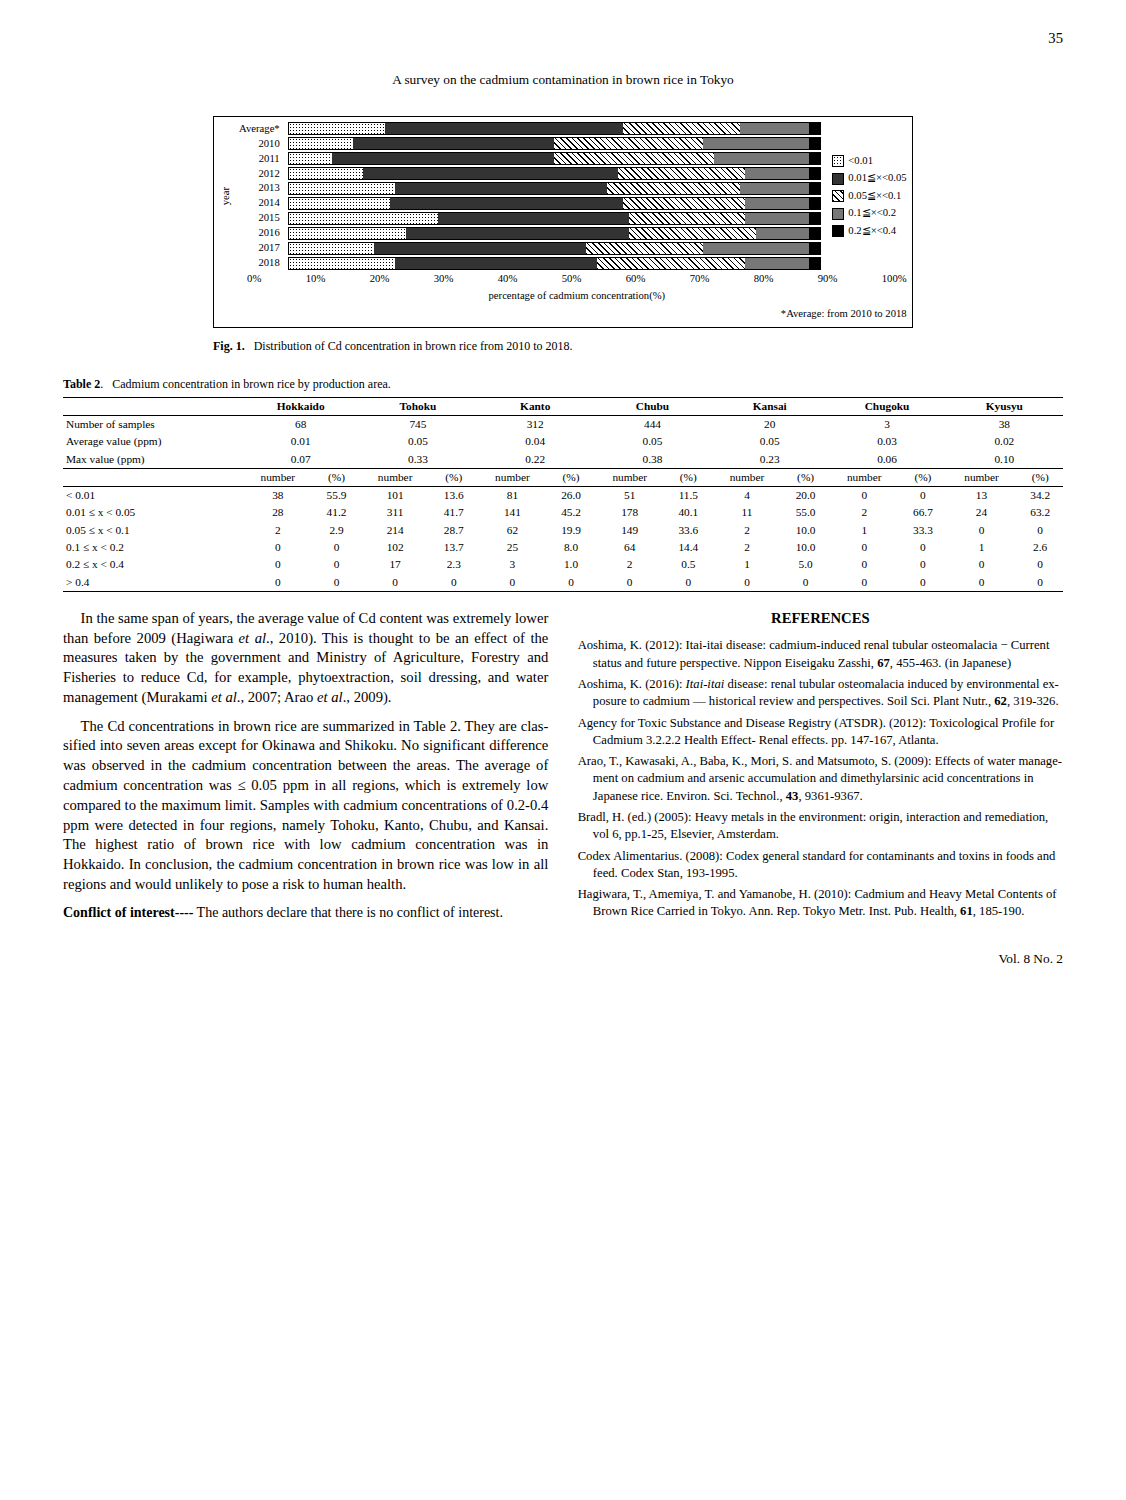35
A survey on the cadmium contamination in brown rice in Tokyo
year
Average*
2010
2011
2012
2013
2014
2015
2016
2017
2018
<0.01
0.01≦×<0.05
0.05≦×<0.1
0.1≦×<0.2
0.2≦×<0.4
0% 10% 20% 30% 40% 50% 60% 70% 80% 90% 100%
percentage of cadmium concentration(%)
*Average: from 2010 to 2018
Fig. 1. Distribution of Cd concentration in brown rice from 2010 to 2018.
Table 2 . Cadmium concentration in brown rice by production area.
| | Hokkaido | Tohoku | Kanto | Chubu | Kansai | Chugoku | Kyusyu |
| --- | --- | --- | --- | --- | --- | --- | --- |
| Number of samples | 68 | 745 | 312 | 444 | 20 | 3 | 38 |
| Average value (ppm) | 0.01 | 0.05 | 0.04 | 0.05 | 0.05 | 0.03 | 0.02 |
| Max value (ppm) | 0.07 | 0.33 | 0.22 | 0.38 | 0.23 | 0.06 | 0.10 |
| | number | (%) | number | (%) | number | (%) | number | (%) | number | (%) | number | (%) | number | (%) |
| < 0.01 | 38 | 55.9 | 101 | 13.6 | 81 | 26.0 | 51 | 11.5 | 4 | 20.0 | 0 | 0 | 13 | 34.2 |
| 0.01 ≤ x < 0.05 | 28 | 41.2 | 311 | 41.7 | 141 | 45.2 | 178 | 40.1 | 11 | 55.0 | 2 | 66.7 | 24 | 63.2 |
| 0.05 ≤ x < 0.1 | 2 | 2.9 | 214 | 28.7 | 62 | 19.9 | 149 | 33.6 | 2 | 10.0 | 1 | 33.3 | 0 | 0 |
| 0.1 ≤ x < 0.2 | 0 | 0 | 102 | 13.7 | 25 | 8.0 | 64 | 14.4 | 2 | 10.0 | 0 | 0 | 1 | 2.6 |
| 0.2 ≤ x < 0.4 | 0 | 0 | 17 | 2.3 | 3 | 1.0 | 2 | 0.5 | 1 | 5.0 | 0 | 0 | 0 | 0 |
| > 0.4 | 0 | 0 | 0 | 0 | 0 | 0 | 0 | 0 | 0 | 0 | 0 | 0 | 0 | 0 |
In the same span of years, the average value of Cd content was extremely lower than before 2009 (Hagiwara et al., 2010). This is thought to be an effect of the measures taken by the government and Ministry of Agriculture, Forestry and Fisheries to reduce Cd, for example, phytoextraction, soil dressing, and water management (Murakami et al., 2007; Arao et al., 2009).
The Cd concentrations in brown rice are summarized in Table 2. They are classified into seven areas except for Okinawa and Shikoku. No significant difference was observed in the cadmium concentration between the areas. The average of cadmium concentration was ≤ 0.05 ppm in all regions, which is extremely low compared to the maximum limit. Samples with cadmium concentrations of 0.2-0.4 ppm were detected in four regions, namely Tohoku, Kanto, Chubu, and Kansai. The highest ratio of brown rice with low cadmium concentration was in Hokkaido. In conclusion, the cadmium concentration in brown rice was low in all regions and would unlikely to pose a risk to human health.
Conflict of interest---- The authors declare that there is no conflict of interest.
REFERENCES
Aoshima, K. (2012): Itai-itai disease: cadmium-induced renal tubular osteomalacia − Current status and future perspective. Nippon Eiseigaku Zasshi, 67, 455-463. (in Japanese)
Aoshima, K. (2016): Itai-itai disease: renal tubular osteomalacia induced by environmental exposure to cadmium — historical review and perspectives. Soil Sci. Plant Nutr., 62, 319-326.
Agency for Toxic Substance and Disease Registry (ATSDR). (2012): Toxicological Profile for Cadmium 3.2.2.2 Health Effect- Renal effects. pp. 147-167, Atlanta.
Arao, T., Kawasaki, A., Baba, K., Mori, S. and Matsumoto, S. (2009): Effects of water management on cadmium and arsenic accumulation and dimethylarsinic acid concentrations in Japanese rice. Environ. Sci. Technol., 43, 9361-9367.
Bradl, H. (ed.) (2005): Heavy metals in the environment: origin, interaction and remediation, vol 6, pp.1-25, Elsevier, Amsterdam.
Codex Alimentarius. (2008): Codex general standard for contaminants and toxins in foods and feed. Codex Stan, 193-1995.
Hagiwara, T., Amemiya, T. and Yamanobe, H. (2010): Cadmium and Heavy Metal Contents of Brown Rice Carried in Tokyo. Ann. Rep. Tokyo Metr. Inst. Pub. Health, 61, 185-190.
Vol. 8 No. 2